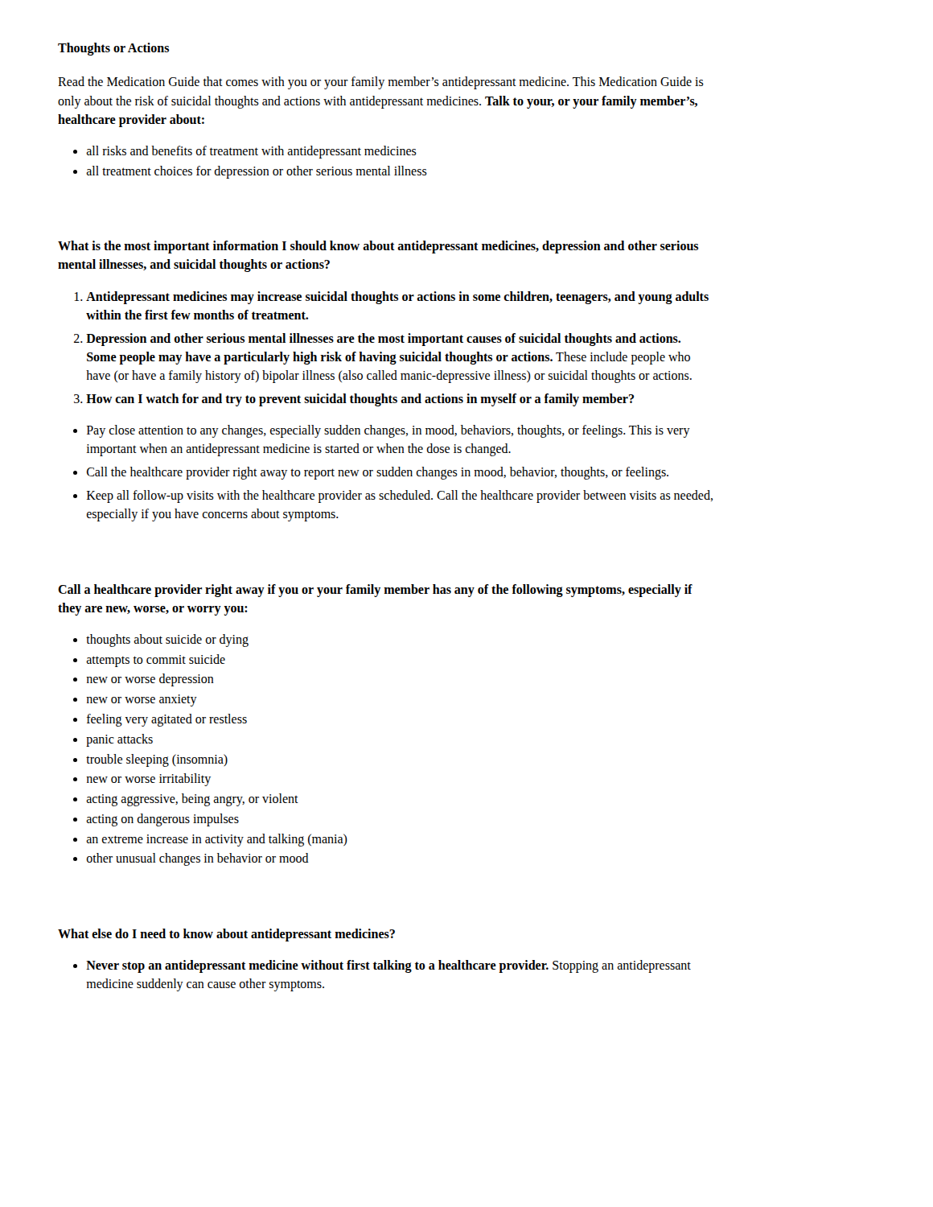Thoughts or Actions
Read the Medication Guide that comes with you or your family member’s antidepressant medicine. This Medication Guide is only about the risk of suicidal thoughts and actions with antidepressant medicines. Talk to your, or your family member’s, healthcare provider about:
all risks and benefits of treatment with antidepressant medicines
all treatment choices for depression or other serious mental illness
What is the most important information I should know about antidepressant medicines, depression and other serious mental illnesses, and suicidal thoughts or actions?
Antidepressant medicines may increase suicidal thoughts or actions in some children, teenagers, and young adults within the first few months of treatment.
Depression and other serious mental illnesses are the most important causes of suicidal thoughts and actions. Some people may have a particularly high risk of having suicidal thoughts or actions. These include people who have (or have a family history of) bipolar illness (also called manic-depressive illness) or suicidal thoughts or actions.
How can I watch for and try to prevent suicidal thoughts and actions in myself or a family member?
Pay close attention to any changes, especially sudden changes, in mood, behaviors, thoughts, or feelings. This is very important when an antidepressant medicine is started or when the dose is changed.
Call the healthcare provider right away to report new or sudden changes in mood, behavior, thoughts, or feelings.
Keep all follow-up visits with the healthcare provider as scheduled. Call the healthcare provider between visits as needed, especially if you have concerns about symptoms.
Call a healthcare provider right away if you or your family member has any of the following symptoms, especially if they are new, worse, or worry you:
thoughts about suicide or dying
attempts to commit suicide
new or worse depression
new or worse anxiety
feeling very agitated or restless
panic attacks
trouble sleeping (insomnia)
new or worse irritability
acting aggressive, being angry, or violent
acting on dangerous impulses
an extreme increase in activity and talking (mania)
other unusual changes in behavior or mood
What else do I need to know about antidepressant medicines?
Never stop an antidepressant medicine without first talking to a healthcare provider. Stopping an antidepressant medicine suddenly can cause other symptoms.